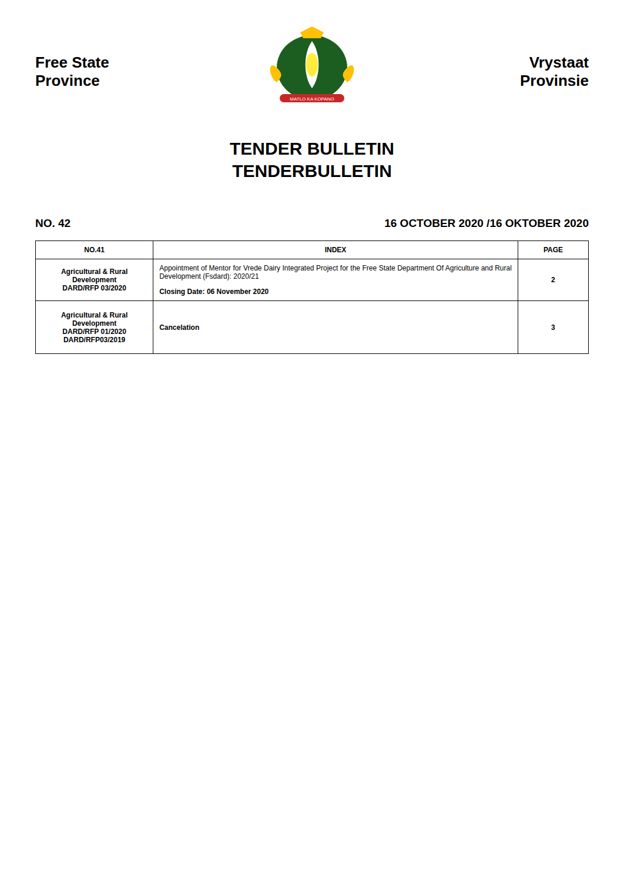Free State
Province
Vrystaat
Provinsie
TENDER BULLETIN
TENDERBULLETIN
NO. 42 16 OCTOBER 2020 /16 OKTOBER 2020
| NO.41 | INDEX | PAGE |
| --- | --- | --- |
| Agricultural & Rural Development DARD/RFP 03/2020 | Appointment of Mentor for Vrede Dairy Integrated Project for the Free State Department Of Agriculture and Rural Development (Fsdard): 2020/21 Closing Date: 06 November 2020 | 2 |
| Agricultural & Rural Development DARD/RFP 01/2020 DARD/RFP03/2019 | Cancelation | 3 |